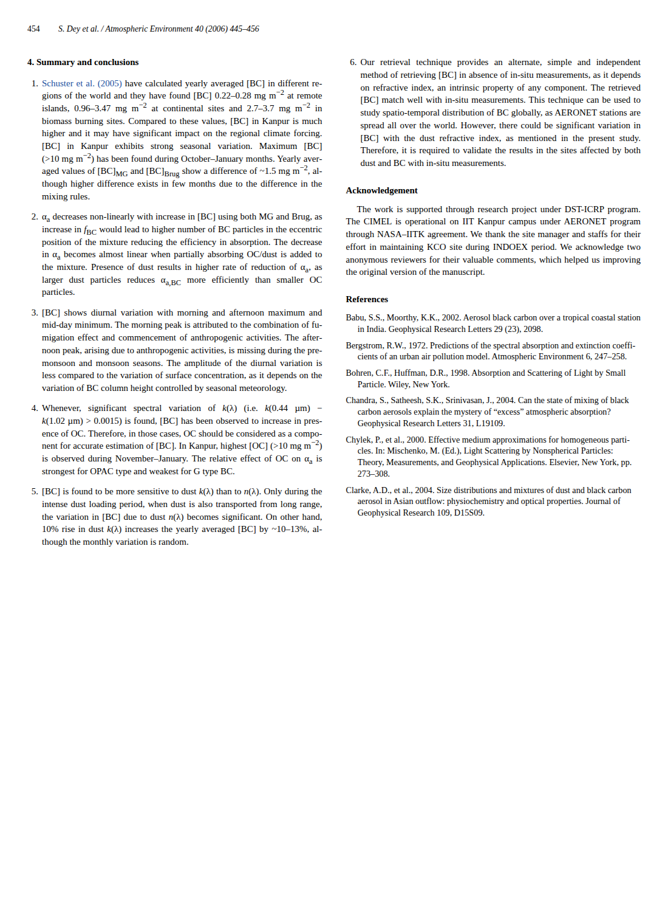454 S. Dey et al. / Atmospheric Environment 40 (2006) 445–456
4. Summary and conclusions
Schuster et al. (2005) have calculated yearly averaged [BC] in different regions of the world and they have found [BC] 0.22–0.28 mg m−2 at remote islands, 0.96–3.47 mg m−2 at continental sites and 2.7–3.7 mg m−2 in biomass burning sites. Compared to these values, [BC] in Kanpur is much higher and it may have significant impact on the regional climate forcing. [BC] in Kanpur exhibits strong seasonal variation. Maximum [BC] (>10 mg m−2) has been found during October–January months. Yearly averaged values of [BC]MG and [BC]Brug show a difference of ~1.5 mg m−2, although higher difference exists in few months due to the difference in the mixing rules.
αa decreases non-linearly with increase in [BC] using both MG and Brug, as increase in fBC would lead to higher number of BC particles in the eccentric position of the mixture reducing the efficiency in absorption. The decrease in αa becomes almost linear when partially absorbing OC/dust is added to the mixture. Presence of dust results in higher rate of reduction of αa, as larger dust particles reduces αa,BC more efficiently than smaller OC particles.
[BC] shows diurnal variation with morning and afternoon maximum and mid-day minimum. The morning peak is attributed to the combination of fumigation effect and commencement of anthropogenic activities. The afternoon peak, arising due to anthropogenic activities, is missing during the pre-monsoon and monsoon seasons. The amplitude of the diurnal variation is less compared to the variation of surface concentration, as it depends on the variation of BC column height controlled by seasonal meteorology.
Whenever, significant spectral variation of k(λ) (i.e. k(0.44 µm) − k(1.02 µm) > 0.0015) is found, [BC] has been observed to increase in presence of OC. Therefore, in those cases, OC should be considered as a component for accurate estimation of [BC]. In Kanpur, highest [OC] (>10 mg m−2) is observed during November–January. The relative effect of OC on αa is strongest for OPAC type and weakest for G type BC.
[BC] is found to be more sensitive to dust k(λ) than to n(λ). Only during the intense dust loading period, when dust is also transported from long range, the variation in [BC] due to dust n(λ) becomes significant. On other hand, 10% rise in dust k(λ) increases the yearly averaged [BC] by ~10–13%, although the monthly variation is random.
Our retrieval technique provides an alternate, simple and independent method of retrieving [BC] in absence of in-situ measurements, as it depends on refractive index, an intrinsic property of any component. The retrieved [BC] match well with in-situ measurements. This technique can be used to study spatio-temporal distribution of BC globally, as AERONET stations are spread all over the world. However, there could be significant variation in [BC] with the dust refractive index, as mentioned in the present study. Therefore, it is required to validate the results in the sites affected by both dust and BC with in-situ measurements.
Acknowledgement
The work is supported through research project under DST-ICRP program. The CIMEL is operational on IIT Kanpur campus under AERONET program through NASA–IITK agreement. We thank the site manager and staffs for their effort in maintaining KCO site during INDOEX period. We acknowledge two anonymous reviewers for their valuable comments, which helped us improving the original version of the manuscript.
References
Babu, S.S., Moorthy, K.K., 2002. Aerosol black carbon over a tropical coastal station in India. Geophysical Research Letters 29 (23), 2098.
Bergstrom, R.W., 1972. Predictions of the spectral absorption and extinction coefficients of an urban air pollution model. Atmospheric Environment 6, 247–258.
Bohren, C.F., Huffman, D.R., 1998. Absorption and Scattering of Light by Small Particle. Wiley, New York.
Chandra, S., Satheesh, S.K., Srinivasan, J., 2004. Can the state of mixing of black carbon aerosols explain the mystery of “excess” atmospheric absorption? Geophysical Research Letters 31, L19109.
Chylek, P., et al., 2000. Effective medium approximations for homogeneous particles. In: Mischenko, M. (Ed.), Light Scattering by Nonspherical Particles: Theory, Measurements, and Geophysical Applications. Elsevier, New York, pp. 273–308.
Clarke, A.D., et al., 2004. Size distributions and mixtures of dust and black carbon aerosol in Asian outflow: physiochemistry and optical properties. Journal of Geophysical Research 109, D15S09.